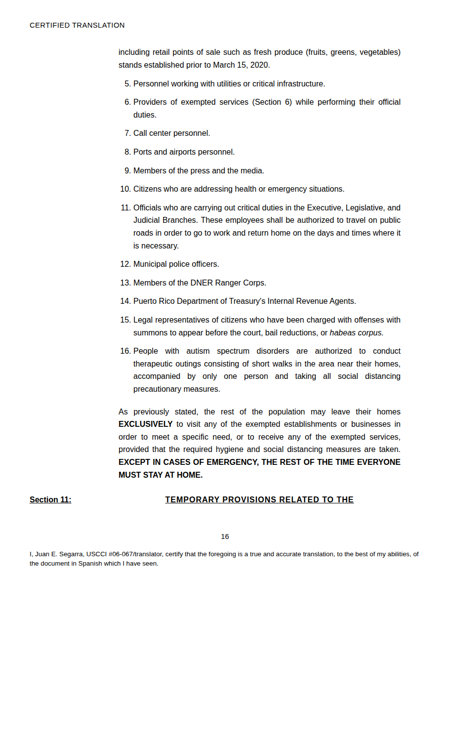CERTIFIED TRANSLATION
including retail points of sale such as fresh produce (fruits, greens, vegetables) stands established prior to March 15, 2020.
Personnel working with utilities or critical infrastructure.
Providers of exempted services (Section 6) while performing their official duties.
Call center personnel.
Ports and airports personnel.
Members of the press and the media.
Citizens who are addressing health or emergency situations.
Officials who are carrying out critical duties in the Executive, Legislative, and Judicial Branches. These employees shall be authorized to travel on public roads in order to go to work and return home on the days and times where it is necessary.
Municipal police officers.
Members of the DNER Ranger Corps.
Puerto Rico Department of Treasury's Internal Revenue Agents.
Legal representatives of citizens who have been charged with offenses with summons to appear before the court, bail reductions, or habeas corpus.
People with autism spectrum disorders are authorized to conduct therapeutic outings consisting of short walks in the area near their homes, accompanied by only one person and taking all social distancing precautionary measures.
As previously stated, the rest of the population may leave their homes EXCLUSIVELY to visit any of the exempted establishments or businesses in order to meet a specific need, or to receive any of the exempted services, provided that the required hygiene and social distancing measures are taken. EXCEPT IN CASES OF EMERGENCY, THE REST OF THE TIME EVERYONE MUST STAY AT HOME.
Section 11:
TEMPORARY PROVISIONS RELATED TO THE
16
I, Juan E. Segarra, USCCI #06-067/translator, certify that the foregoing is a true and accurate translation, to the best of my abilities, of the document in Spanish which I have seen.